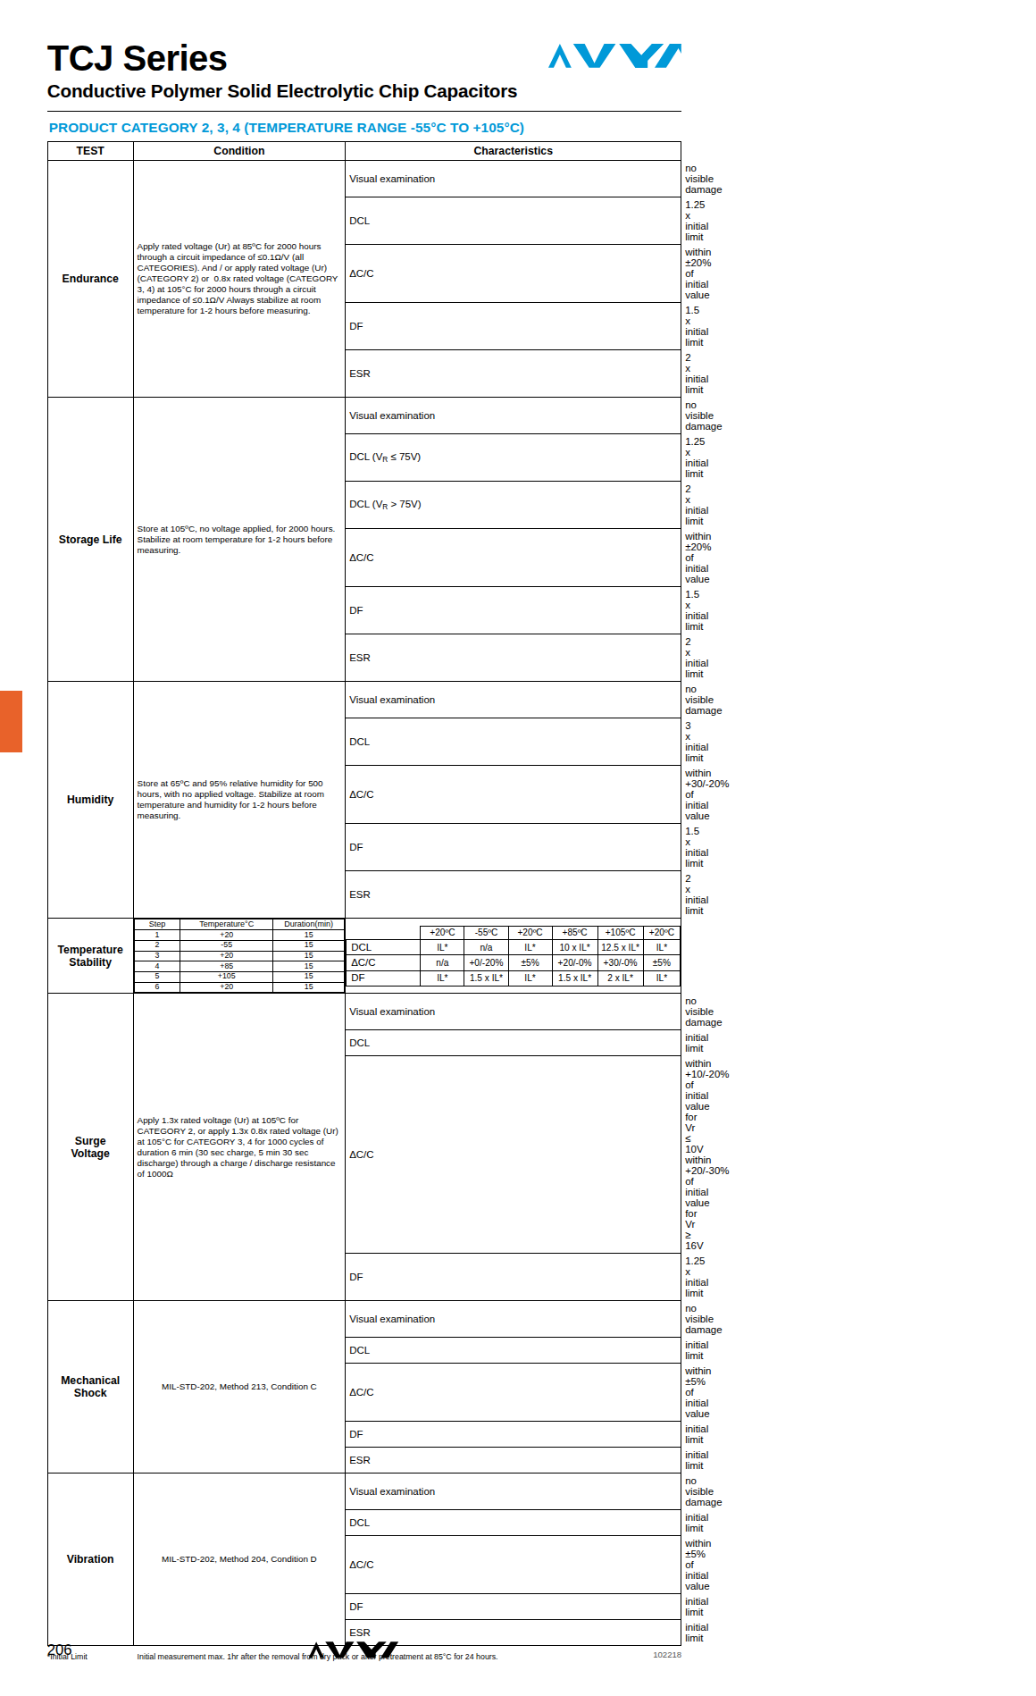TCJ Series
Conductive Polymer Solid Electrolytic Chip Capacitors
PRODUCT CATEGORY 2, 3, 4 (TEMPERATURE RANGE -55°C TO +105°C)
| TEST | Condition | Characteristics |
| --- | --- | --- |
| Endurance | Apply rated voltage (Ur) at 85ºC for 2000 hours through a circuit impedance of ≤0.1Ω/V (all CATEGORIES). And / or apply rated voltage (Ur) (CATEGORY 2) or 0.8x rated voltage (CATEGORY 3, 4) at 105°C for 2000 hours through a circuit impedance of ≤0.1Ω/V Always stabilize at room temperature for 1-2 hours before measuring. | Visual examination | no visible damage |
| DCL | 1.25 x initial limit |
| ΔC/C | within ±20% of initial value |
| DF | 1.5 x initial limit |
| ESR | 2 x initial limit |
| Storage Life | Store at 105ºC, no voltage applied, for 2000 hours. Stabilize at room temperature for 1-2 hours before measuring. | Visual examination | no visible damage |
| DCL (V R ≤ 75V) | 1.25 x initial limit |
| DCL (V R > 75V) | 2 x initial limit |
| ΔC/C | within ±20% of initial value |
| DF | 1.5 x initial limit |
| ESR | 2 x initial limit |
| Humidity | Store at 65ºC and 95% relative humidity for 500 hours, with no applied voltage. Stabilize at room temperature and humidity for 1-2 hours before measuring. | Visual examination | no visible damage |
| DCL | 3 x initial limit |
| ΔC/C | within +30/-20% of initial value |
| DF | 1.5 x initial limit |
| ESR | 2 x initial limit |
| Temperature Stability | / Step / Temperature°C / Duration(min) / / 1 / +20 / 15 / / 2 / -55 / 15 / / 3 / +20 / 15 / / 4 / +85 / 15 / / 5 / +105 / 15 / / 6 / +20 / 15 / | / / +20ºC / -55ºC / +20ºC / +85ºC / +105ºC / +20ºC / / DCL / IL* / n/a / IL* / 10 x IL* / 12.5 x IL* / IL* / / ΔC/C / n/a / +0/-20% / ±5% / +20/-0% / +30/-0% / ±5% / / DF / IL* / 1.5 x IL* / IL* / 1.5 x IL* / 2 x IL* / IL* / |
| Surge Voltage | Apply 1.3x rated voltage (Ur) at 105ºC for CATEGORY 2, or apply 1.3x 0.8x rated voltage (Ur) at 105°C for CATEGORY 3, 4 for 1000 cycles of duration 6 min (30 sec charge, 5 min 30 sec discharge) through a charge / discharge resistance of 1000Ω | Visual examination | no visible damage |
| DCL | initial limit |
| ΔC/C | within +10/-20% of initial value for Vr ≤ 10V within +20/-30% of initial value for Vr ≥ 16V |
| DF | 1.25 x initial limit |
| Mechanical Shock | MIL-STD-202, Method 213, Condition C | Visual examination | no visible damage |
| DCL | initial limit |
| ΔC/C | within ±5% of initial value |
| DF | initial limit |
| ESR | initial limit |
| Vibration | MIL-STD-202, Method 204, Condition D | Visual examination | no visible damage |
| DCL | initial limit |
| ΔC/C | within ±5% of initial value |
| DF | initial limit |
| ESR | initial limit |
*Initial Limit
Initial measurement max. 1hr after the removal from dry pack or after pretreatment at 85°C for 24 hours.
206
102218